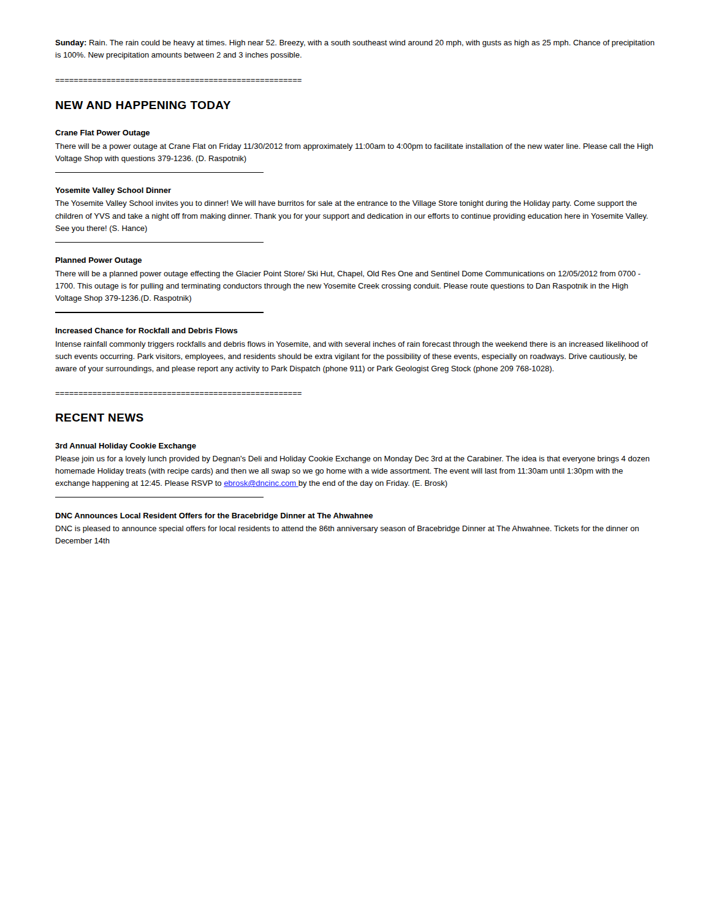Sunday: Rain. The rain could be heavy at times. High near 52. Breezy, with a south southeast wind around 20 mph, with gusts as high as 25 mph. Chance of precipitation is 100%. New precipitation amounts between 2 and 3 inches possible.
=====================================================
NEW AND HAPPENING TODAY
Crane Flat Power Outage
There will be a power outage at Crane Flat on Friday 11/30/2012 from approximately 11:00am to 4:00pm to facilitate installation of the new water line. Please call the High Voltage Shop with questions 379-1236. (D. Raspotnik)
Yosemite Valley School Dinner
The Yosemite Valley School invites you to dinner! We will have burritos for sale at the entrance to the Village Store tonight during the Holiday party. Come support the children of YVS and take a night off from making dinner. Thank you for your support and dedication in our efforts to continue providing education here in Yosemite Valley. See you there! (S. Hance)
Planned Power Outage
There will be a planned power outage effecting the Glacier Point Store/ Ski Hut, Chapel, Old Res One and Sentinel Dome Communications on 12/05/2012 from 0700 - 1700. This outage is for pulling and terminating conductors through the new Yosemite Creek crossing conduit. Please route questions to Dan Raspotnik in the High Voltage Shop 379-1236.(D. Raspotnik)
Increased Chance for Rockfall and Debris Flows
Intense rainfall commonly triggers rockfalls and debris flows in Yosemite, and with several inches of rain forecast through the weekend there is an increased likelihood of such events occurring. Park visitors, employees, and residents should be extra vigilant for the possibility of these events, especially on roadways. Drive cautiously, be aware of your surroundings, and please report any activity to Park Dispatch (phone 911) or Park Geologist Greg Stock (phone 209 768-1028).
=====================================================
RECENT NEWS
3rd Annual Holiday Cookie Exchange
Please join us for a lovely lunch provided by Degnan's Deli and Holiday Cookie Exchange on Monday Dec 3rd at the Carabiner. The idea is that everyone brings 4 dozen homemade Holiday treats (with recipe cards) and then we all swap so we go home with a wide assortment. The event will last from 11:30am until 1:30pm with the exchange happening at 12:45. Please RSVP to ebrosk@dncinc.com by the end of the day on Friday. (E. Brosk)
DNC Announces Local Resident Offers for the Bracebridge Dinner at The Ahwahnee
DNC is pleased to announce special offers for local residents to attend the 86th anniversary season of Bracebridge Dinner at The Ahwahnee. Tickets for the dinner on December 14th